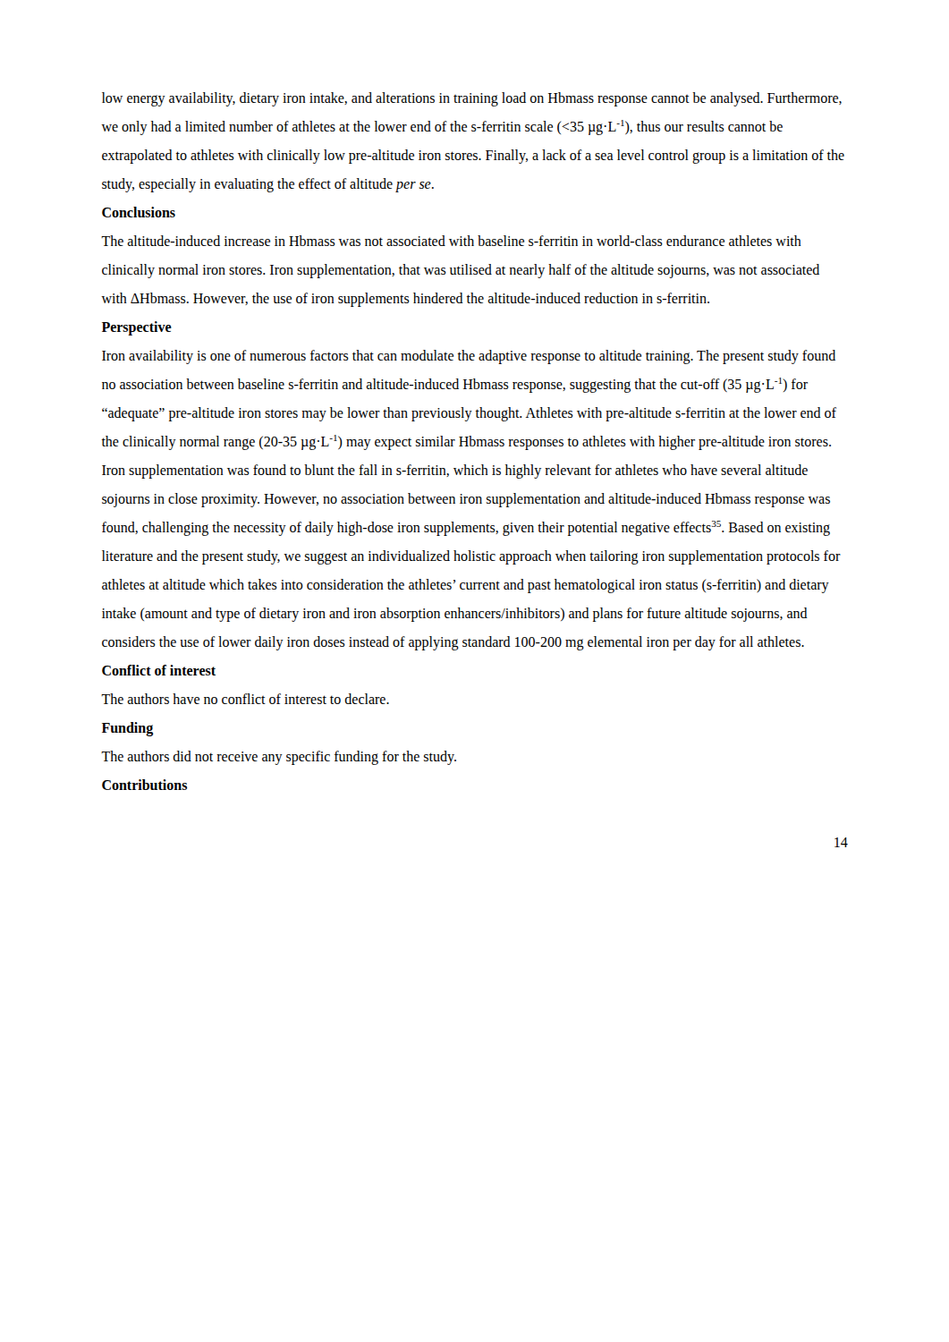low energy availability, dietary iron intake, and alterations in training load on Hbmass response cannot be analysed. Furthermore, we only had a limited number of athletes at the lower end of the s-ferritin scale (<35 µg·L-1), thus our results cannot be extrapolated to athletes with clinically low pre-altitude iron stores. Finally, a lack of a sea level control group is a limitation of the study, especially in evaluating the effect of altitude per se.
Conclusions
The altitude-induced increase in Hbmass was not associated with baseline s-ferritin in world-class endurance athletes with clinically normal iron stores. Iron supplementation, that was utilised at nearly half of the altitude sojourns, was not associated with ΔHbmass. However, the use of iron supplements hindered the altitude-induced reduction in s-ferritin.
Perspective
Iron availability is one of numerous factors that can modulate the adaptive response to altitude training. The present study found no association between baseline s-ferritin and altitude-induced Hbmass response, suggesting that the cut-off (35 µg·L-1) for “adequate” pre-altitude iron stores may be lower than previously thought. Athletes with pre-altitude s-ferritin at the lower end of the clinically normal range (20-35 µg·L-1) may expect similar Hbmass responses to athletes with higher pre-altitude iron stores. Iron supplementation was found to blunt the fall in s-ferritin, which is highly relevant for athletes who have several altitude sojourns in close proximity. However, no association between iron supplementation and altitude-induced Hbmass response was found, challenging the necessity of daily high-dose iron supplements, given their potential negative effects35. Based on existing literature and the present study, we suggest an individualized holistic approach when tailoring iron supplementation protocols for athletes at altitude which takes into consideration the athletes’ current and past hematological iron status (s-ferritin) and dietary intake (amount and type of dietary iron and iron absorption enhancers/inhibitors) and plans for future altitude sojourns, and considers the use of lower daily iron doses instead of applying standard 100-200 mg elemental iron per day for all athletes.
Conflict of interest
The authors have no conflict of interest to declare.
Funding
The authors did not receive any specific funding for the study.
Contributions
14